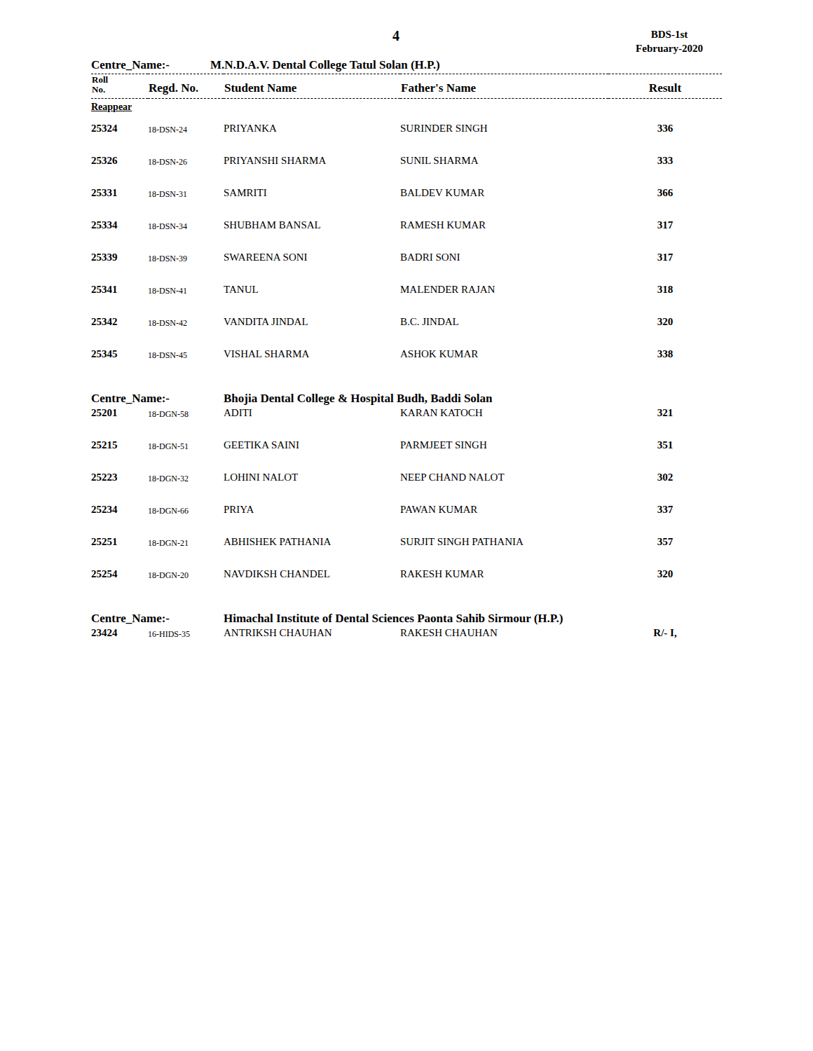4
BDS-1st
February-2020
Centre_Name:- M.N.D.A.V. Dental College Tatul Solan (H.P.)
| Roll No. | Regd. No. | Student Name | Father's Name | Result |
| --- | --- | --- | --- | --- |
| Reappear |
| 25324 | 18-DSN-24 | PRIYANKA | SURINDER SINGH | 336 |
| 25326 | 18-DSN-26 | PRIYANSHI SHARMA | SUNIL SHARMA | 333 |
| 25331 | 18-DSN-31 | SAMRITI | BALDEV KUMAR | 366 |
| 25334 | 18-DSN-34 | SHUBHAM BANSAL | RAMESH KUMAR | 317 |
| 25339 | 18-DSN-39 | SWAREENA SONI | BADRI SONI | 317 |
| 25341 | 18-DSN-41 | TANUL | MALENDER RAJAN | 318 |
| 25342 | 18-DSN-42 | VANDITA JINDAL | B.C. JINDAL | 320 |
| 25345 | 18-DSN-45 | VISHAL SHARMA | ASHOK KUMAR | 338 |
| Centre_Name:- | Bhojia Dental College & Hospital Budh, Baddi Solan |
| 25201 | 18-DGN-58 | ADITI | KARAN KATOCH | 321 |
| 25215 | 18-DGN-51 | GEETIKA SAINI | PARMJEET SINGH | 351 |
| 25223 | 18-DGN-32 | LOHINI NALOT | NEEP CHAND NALOT | 302 |
| 25234 | 18-DGN-66 | PRIYA | PAWAN KUMAR | 337 |
| 25251 | 18-DGN-21 | ABHISHEK PATHANIA | SURJIT SINGH PATHANIA | 357 |
| 25254 | 18-DGN-20 | NAVDIKSH CHANDEL | RAKESH KUMAR | 320 |
| Centre_Name:- | Himachal Institute of Dental Sciences Paonta Sahib Sirmour (H.P.) |
| 23424 | 16-HIDS-35 | ANTRIKSH CHAUHAN | RAKESH CHAUHAN | R/- I, |